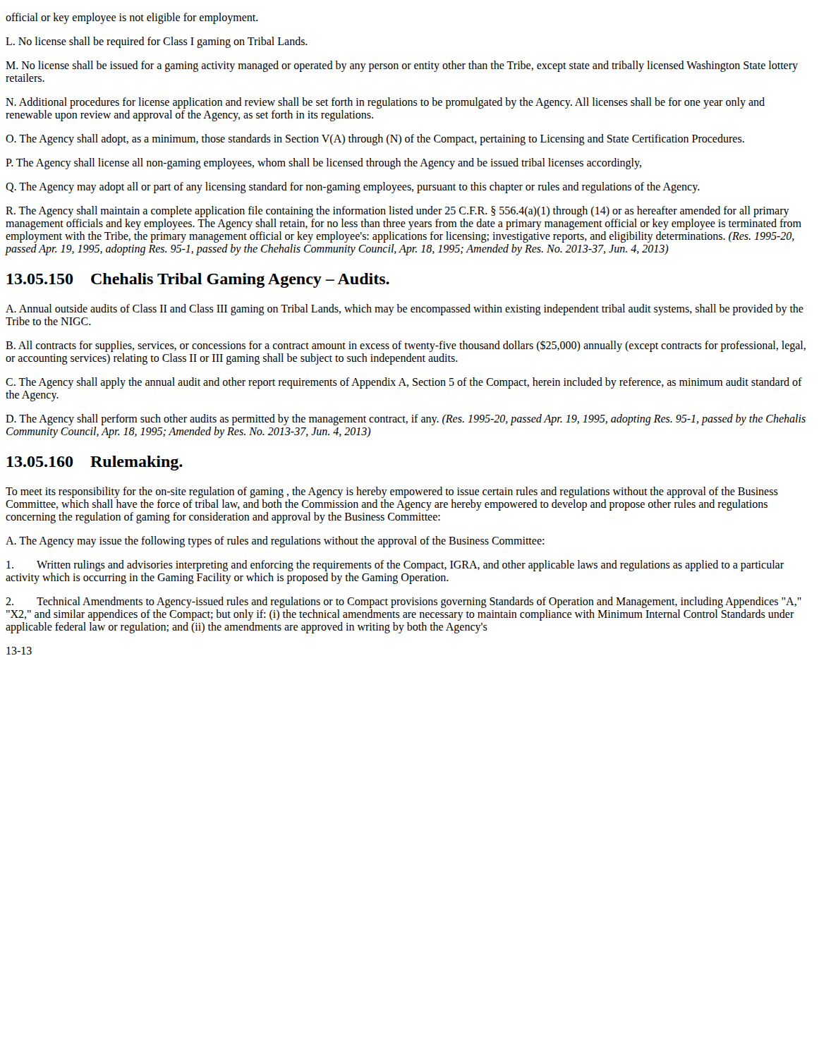official or key employee is not eligible for employment.
L. No license shall be required for Class I gaming on Tribal Lands.
M. No license shall be issued for a gaming activity managed or operated by any person or entity other than the Tribe, except state and tribally licensed Washington State lottery retailers.
N. Additional procedures for license application and review shall be set forth in regulations to be promulgated by the Agency. All licenses shall be for one year only and renewable upon review and approval of the Agency, as set forth in its regulations.
O. The Agency shall adopt, as a minimum, those standards in Section V(A) through (N) of the Compact, pertaining to Licensing and State Certification Procedures.
P. The Agency shall license all non-gaming employees, whom shall be licensed through the Agency and be issued tribal licenses accordingly,
Q. The Agency may adopt all or part of any licensing standard for non-gaming employees, pursuant to this chapter or rules and regulations of the Agency.
R. The Agency shall maintain a complete application file containing the information listed under 25 C.F.R. § 556.4(a)(1) through (14) or as hereafter amended for all primary management officials and key employees. The Agency shall retain, for no less than three years from the date a primary management official or key employee is terminated from employment with the Tribe, the primary management official or key employee's: applications for licensing; investigative reports, and eligibility determinations. (Res. 1995-20, passed Apr. 19, 1995, adopting Res. 95-1, passed by the Chehalis Community Council, Apr. 18, 1995; Amended by Res. No. 2013-37, Jun. 4, 2013)
13.05.150 Chehalis Tribal Gaming Agency – Audits.
A. Annual outside audits of Class II and Class III gaming on Tribal Lands, which may be encompassed within existing independent tribal audit systems, shall be provided by the Tribe to the NIGC.
B. All contracts for supplies, services, or concessions for a contract amount in excess of twenty-five thousand dollars ($25,000) annually (except contracts for professional, legal, or accounting services) relating to Class II or III gaming shall be subject to such independent audits.
C. The Agency shall apply the annual audit and other report requirements of Appendix A, Section 5 of the Compact, herein included by reference, as minimum audit standard of the Agency.
D. The Agency shall perform such other audits as permitted by the management contract, if any. (Res. 1995-20, passed Apr. 19, 1995, adopting Res. 95-1, passed by the Chehalis Community Council, Apr. 18, 1995; Amended by Res. No. 2013-37, Jun. 4, 2013)
13.05.160 Rulemaking.
To meet its responsibility for the on-site regulation of gaming , the Agency is hereby empowered to issue certain rules and regulations without the approval of the Business Committee, which shall have the force of tribal law, and both the Commission and the Agency are hereby empowered to develop and propose other rules and regulations concerning the regulation of gaming for consideration and approval by the Business Committee:
A. The Agency may issue the following types of rules and regulations without the approval of the Business Committee:
1. Written rulings and advisories interpreting and enforcing the requirements of the Compact, IGRA, and other applicable laws and regulations as applied to a particular activity which is occurring in the Gaming Facility or which is proposed by the Gaming Operation.
2. Technical Amendments to Agency-issued rules and regulations or to Compact provisions governing Standards of Operation and Management, including Appendices "A," "X2," and similar appendices of the Compact; but only if: (i) the technical amendments are necessary to maintain compliance with Minimum Internal Control Standards under applicable federal law or regulation; and (ii) the amendments are approved in writing by both the Agency's
13-13